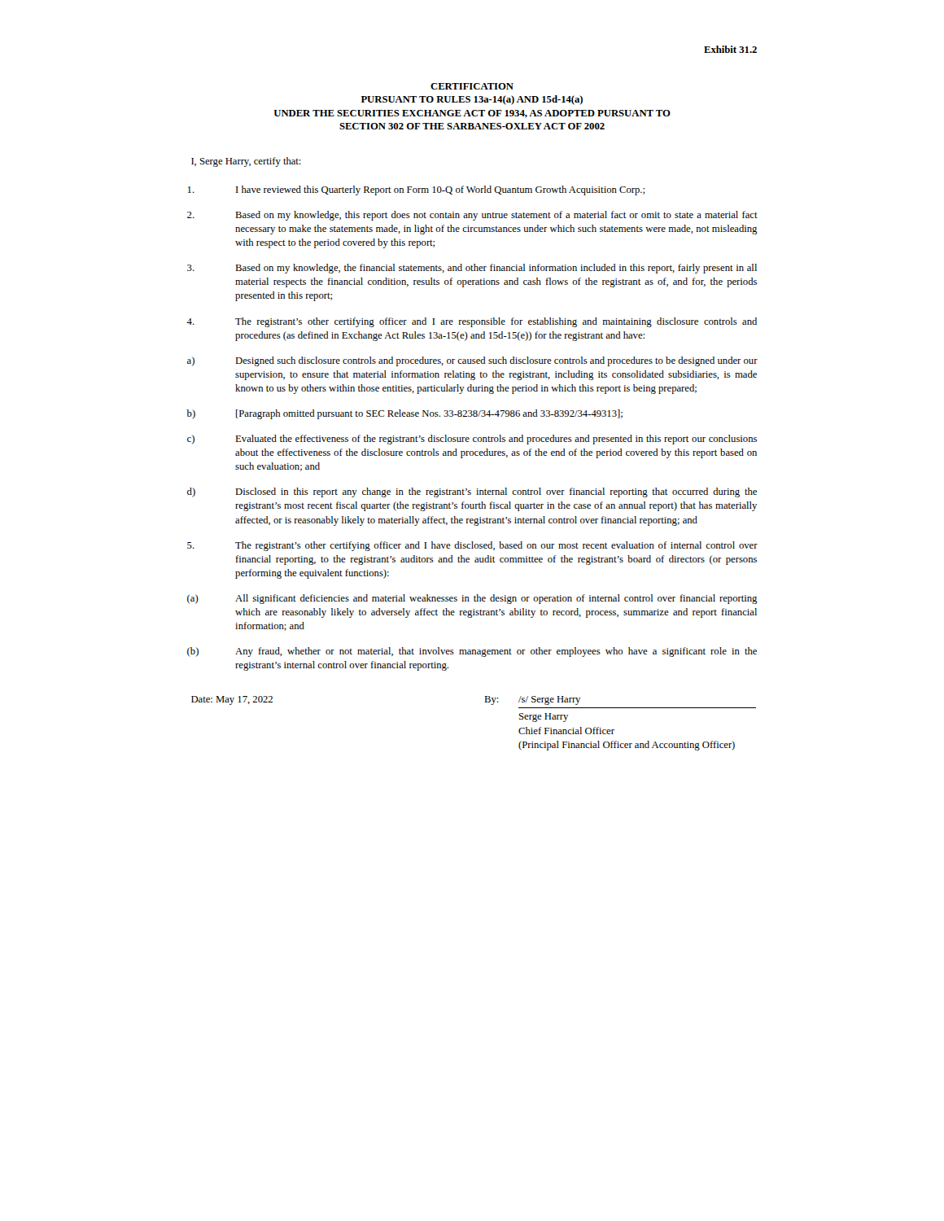Exhibit 31.2
CERTIFICATION
PURSUANT TO RULES 13a-14(a) AND 15d-14(a)
UNDER THE SECURITIES EXCHANGE ACT OF 1934, AS ADOPTED PURSUANT TO
SECTION 302 OF THE SARBANES-OXLEY ACT OF 2002
I, Serge Harry, certify that:
| 1. | I have reviewed this Quarterly Report on Form 10-Q of World Quantum Growth Acquisition Corp.; |
| 2. | Based on my knowledge, this report does not contain any untrue statement of a material fact or omit to state a material fact necessary to make the statements made, in light of the circumstances under which such statements were made, not misleading with respect to the period covered by this report; |
| 3. | Based on my knowledge, the financial statements, and other financial information included in this report, fairly present in all material respects the financial condition, results of operations and cash flows of the registrant as of, and for, the periods presented in this report; |
| 4. | The registrant’s other certifying officer and I are responsible for establishing and maintaining disclosure controls and procedures (as defined in Exchange Act Rules 13a-15(e) and 15d-15(e)) for the registrant and have: |
| a) | Designed such disclosure controls and procedures, or caused such disclosure controls and procedures to be designed under our supervision, to ensure that material information relating to the registrant, including its consolidated subsidiaries, is made known to us by others within those entities, particularly during the period in which this report is being prepared; |
| b) | [Paragraph omitted pursuant to SEC Release Nos. 33-8238/34-47986 and 33-8392/34-49313]; |
| c) | Evaluated the effectiveness of the registrant’s disclosure controls and procedures and presented in this report our conclusions about the effectiveness of the disclosure controls and procedures, as of the end of the period covered by this report based on such evaluation; and |
| d) | Disclosed in this report any change in the registrant’s internal control over financial reporting that occurred during the registrant’s most recent fiscal quarter (the registrant’s fourth fiscal quarter in the case of an annual report) that has materially affected, or is reasonably likely to materially affect, the registrant’s internal control over financial reporting; and |
| 5. | The registrant’s other certifying officer and I have disclosed, based on our most recent evaluation of internal control over financial reporting, to the registrant’s auditors and the audit committee of the registrant’s board of directors (or persons performing the equivalent functions): |
| (a) | All significant deficiencies and material weaknesses in the design or operation of internal control over financial reporting which are reasonably likely to adversely affect the registrant’s ability to record, process, summarize and report financial information; and |
| (b) | Any fraud, whether or not material, that involves management or other employees who have a significant role in the registrant’s internal control over financial reporting. |
| Date: May 17, 2022 | By: | /s/ Serge Harry Serge Harry Chief Financial Officer (Principal Financial Officer and Accounting Officer) |